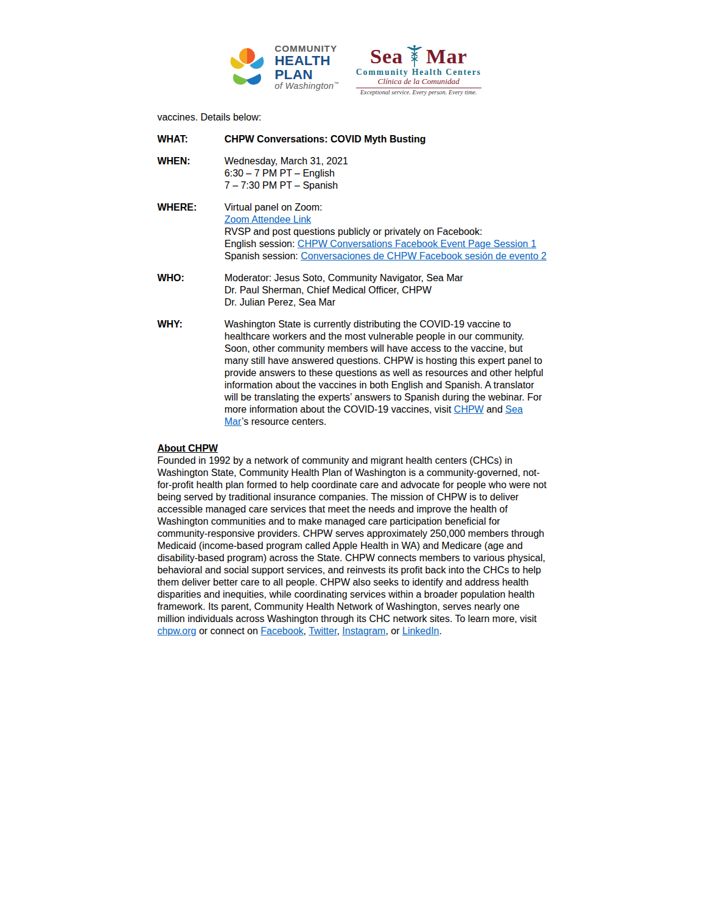COMMUNITY
HEALTH
PLAN
of Washington™
Sea Mar
Community Health Centers
Clínica de la Comunidad
Exceptional service. Every person. Every time.
vaccines. Details below:
| WHAT: | CHPW Conversations: COVID Myth Busting |
| WHEN: | Wednesday, March 31, 2021 6:30 – 7 PM PT – English 7 – 7:30 PM PT – Spanish |
| WHERE: | Virtual panel on Zoom: Zoom Attendee Link RVSP and post questions publicly or privately on Facebook: English session: CHPW Conversations Facebook Event Page Session 1 Spanish session: Conversaciones de CHPW Facebook sesión de evento 2 |
| WHO: | Moderator: Jesus Soto, Community Navigator, Sea Mar Dr. Paul Sherman, Chief Medical Officer, CHPW Dr. Julian Perez, Sea Mar |
| WHY: | Washington State is currently distributing the COVID-19 vaccine to healthcare workers and the most vulnerable people in our community. Soon, other community members will have access to the vaccine, but many still have answered questions. CHPW is hosting this expert panel to provide answers to these questions as well as resources and other helpful information about the vaccines in both English and Spanish. A translator will be translating the experts’ answers to Spanish during the webinar. For more information about the COVID-19 vaccines, visit CHPW and Sea Mar ’s resource centers. |
About CHPW
Founded in 1992 by a network of community and migrant health centers (CHCs) in Washington State, Community Health Plan of Washington is a community-governed, not-for-profit health plan formed to help coordinate care and advocate for people who were not being served by traditional insurance companies. The mission of CHPW is to deliver accessible managed care services that meet the needs and improve the health of Washington communities and to make managed care participation beneficial for community-responsive providers. CHPW serves approximately 250,000 members through Medicaid (income-based program called Apple Health in WA) and Medicare (age and disability-based program) across the State. CHPW connects members to various physical, behavioral and social support services, and reinvests its profit back into the CHCs to help them deliver better care to all people. CHPW also seeks to identify and address health disparities and inequities, while coordinating services within a broader population health framework. Its parent, Community Health Network of Washington, serves nearly one million individuals across Washington through its CHC network sites. To learn more, visit chpw.org or connect on Facebook, Twitter, Instagram, or LinkedIn.